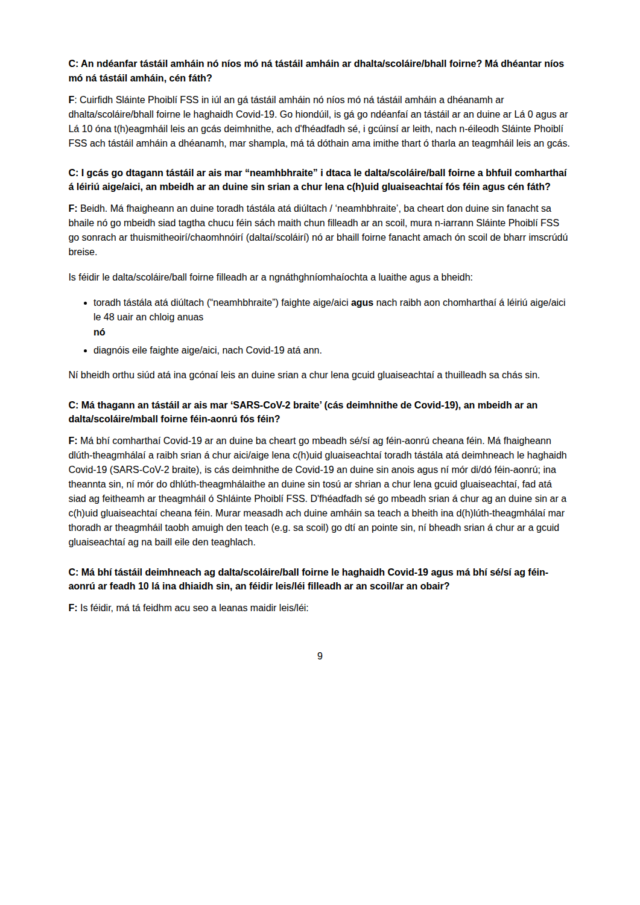C: An ndéanfar tástáil amháin nó níos mó ná tástáil amháin ar dhalta/scoláire/bhall foirne? Má dhéantar níos mó ná tástáil amháin, cén fáth?
F: Cuirfidh Sláinte Phoiblí FSS in iúl an gá tástáil amháin nó níos mó ná tástáil amháin a dhéanamh ar dhalta/scoláire/bhall foirne le haghaidh Covid-19. Go hiondúil, is gá go ndéanfaí an tástáil ar an duine ar Lá 0 agus ar Lá 10 óna t(h)eagmháil leis an gcás deimhnithe, ach d'fhéadfadh sé, i gcúinsí ar leith, nach n-éileodh Sláinte Phoiblí FSS ach tástáil amháin a dhéanamh, mar shampla, má tá dóthain ama imithe thart ó tharla an teagmháil leis an gcás.
C: I gcás go dtagann tástáil ar ais mar “neamhbhraite” i dtaca le dalta/scoláire/ball foirne a bhfuil comharthaí á léiriú aige/aici, an mbeidh ar an duine sin srian a chur lena c(h)uid gluaiseachtaí fós féin agus cén fáth?
F: Beidh. Má fhaigheann an duine toradh tástála atá diúltach / ‘neamhbhraite’, ba cheart don duine sin fanacht sa bhaile nó go mbeidh siad tagtha chucu féin sách maith chun filleadh ar an scoil, mura n-iarrann Sláinte Phoiblí FSS go sonrach ar thuismitheoirí/chaomhnóirí (daltaí/scoláirí) nó ar bhaill foirne fanacht amach ón scoil de bharr imscrúdú breise.
Is féidir le dalta/scoláire/ball foirne filleadh ar a ngnáthghníomhaíochta a luaithe agus a bheidh:
toradh tástála atá diúltach (“neamhbhraite”) faighte aige/aici agus nach raibh aon chomharthaí á léiriú aige/aici le 48 uair an chloig anuasnó
diagnóis eile faighte aige/aici, nach Covid-19 atá ann.
Ní bheidh orthu siúd atá ina gcónaí leis an duine srian a chur lena gcuid gluaiseachtaí a thuilleadh sa chás sin.
C: Má thagann an tástáil ar ais mar ‘SARS-CoV-2 braite’ (cás deimhnithe de Covid-19), an mbeidh ar an dalta/scoláire/mball foirne féin-aonrú fós féin?
F: Má bhí comharthaí Covid-19 ar an duine ba cheart go mbeadh sé/sí ag féin-aonrú cheana féin. Má fhaigheann dlúth-theagmhálaí a raibh srian á chur aici/aige lena c(h)uid gluaiseachtaí toradh tástála atá deimhneach le haghaidh Covid-19 (SARS-CoV-2 braite), is cás deimhnithe de Covid-19 an duine sin anois agus ní mór di/dó féin-aonrú; ina theannta sin, ní mór do dhlúth-theagmhálaithe an duine sin tosú ar shrian a chur lena gcuid gluaiseachtaí, fad atá siad ag feitheamh ar theagmháil ó Shláinte Phoiblí FSS. D'fhéadfadh sé go mbeadh srian á chur ag an duine sin ar a c(h)uid gluaiseachtaí cheana féin. Murar measadh ach duine amháin sa teach a bheith ina d(h)lúth-theagmhálaí mar thoradh ar theagmháil taobh amuigh den teach (e.g. sa scoil) go dtí an pointe sin, ní bheadh srian á chur ar a gcuid gluaiseachtaí ag na baill eile den teaghlach.
C: Má bhí tástáil deimhneach ag dalta/scoláire/ball foirne le haghaidh Covid-19 agus má bhí sé/sí ag féin-aonrú ar feadh 10 lá ina dhiaidh sin, an féidir leis/léi filleadh ar an scoil/ar an obair?
F: Is féidir, má tá feidhm acu seo a leanas maidir leis/léi:
9